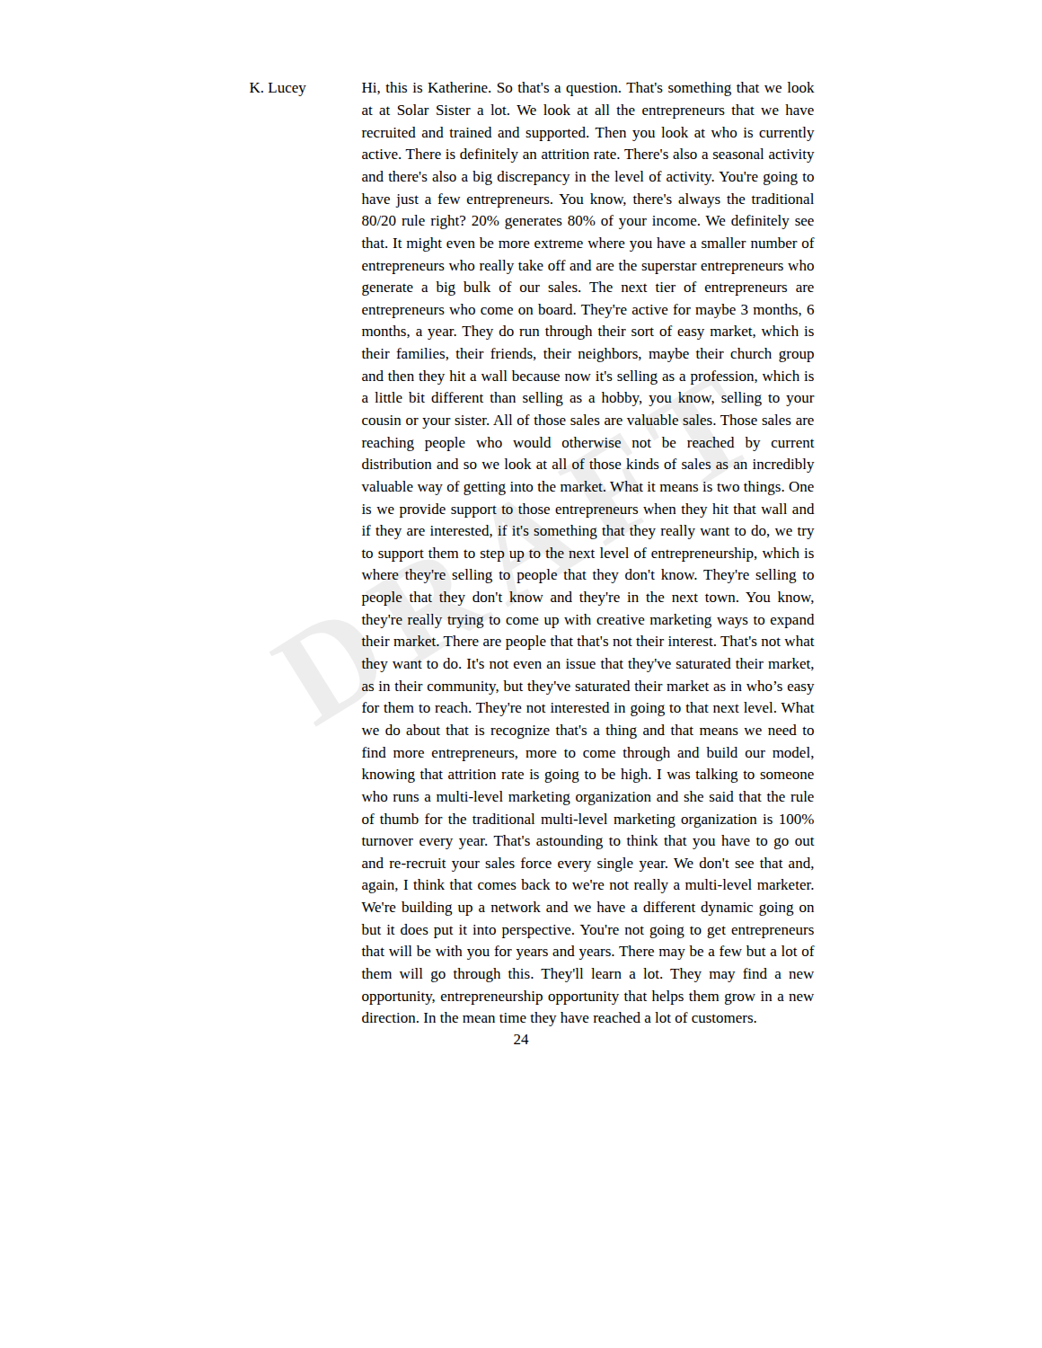DRAFT
K. Lucey
Hi, this is Katherine. So that's a question. That's something that we look at at Solar Sister a lot. We look at all the entrepreneurs that we have recruited and trained and supported. Then you look at who is currently active. There is definitely an attrition rate. There's also a seasonal activity and there's also a big discrepancy in the level of activity. You're going to have just a few entrepreneurs. You know, there's always the traditional 80/20 rule right? 20% generates 80% of your income. We definitely see that. It might even be more extreme where you have a smaller number of entrepreneurs who really take off and are the superstar entrepreneurs who generate a big bulk of our sales. The next tier of entrepreneurs are entrepreneurs who come on board. They're active for maybe 3 months, 6 months, a year. They do run through their sort of easy market, which is their families, their friends, their neighbors, maybe their church group and then they hit a wall because now it's selling as a profession, which is a little bit different than selling as a hobby, you know, selling to your cousin or your sister. All of those sales are valuable sales. Those sales are reaching people who would otherwise not be reached by current distribution and so we look at all of those kinds of sales as an incredibly valuable way of getting into the market. What it means is two things. One is we provide support to those entrepreneurs when they hit that wall and if they are interested, if it's something that they really want to do, we try to support them to step up to the next level of entrepreneurship, which is where they're selling to people that they don't know. They're selling to people that they don't know and they're in the next town. You know, they're really trying to come up with creative marketing ways to expand their market. There are people that that's not their interest. That's not what they want to do. It's not even an issue that they've saturated their market, as in their community, but they've saturated their market as in who’s easy for them to reach. They're not interested in going to that next level. What we do about that is recognize that's a thing and that means we need to find more entrepreneurs, more to come through and build our model, knowing that attrition rate is going to be high. I was talking to someone who runs a multi-level marketing organization and she said that the rule of thumb for the traditional multi-level marketing organization is 100% turnover every year. That's astounding to think that you have to go out and re-recruit your sales force every single year. We don't see that and, again, I think that comes back to we're not really a multi-level marketer. We're building up a network and we have a different dynamic going on but it does put it into perspective. You're not going to get entrepreneurs that will be with you for years and years. There may be a few but a lot of them will go through this. They'll learn a lot. They may find a new opportunity, entrepreneurship opportunity that helps them grow in a new direction. In the mean time they have reached a lot of customers.
24